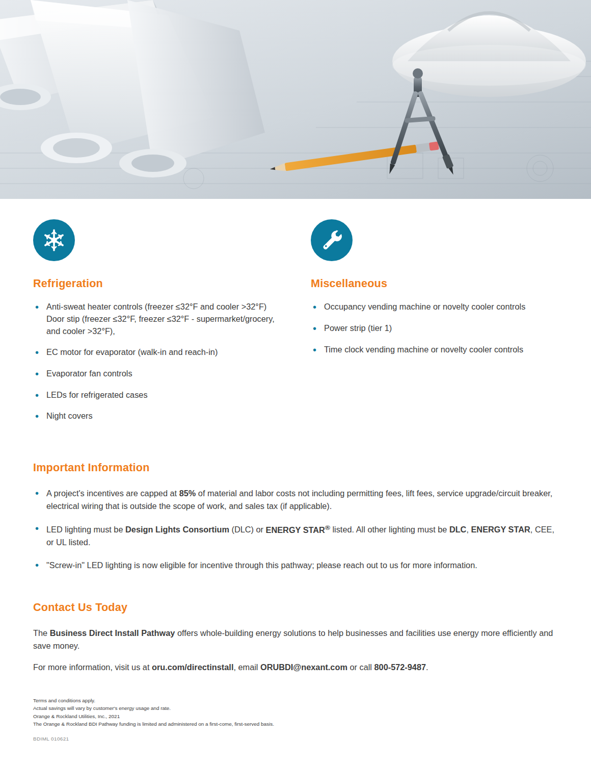Refrigeration
Anti-sweat heater controls (freezer ≤32°F and cooler >32°F) Door stip (freezer ≤32°F, freezer ≤32°F - supermarket/grocery, and cooler >32°F),
EC motor for evaporator (walk-in and reach-in)
Evaporator fan controls
LEDs for refrigerated cases
Night covers
Miscellaneous
Occupancy vending machine or novelty cooler controls
Power strip (tier 1)
Time clock vending machine or novelty cooler controls
Important Information
A project's incentives are capped at 85% of material and labor costs not including permitting fees, lift fees, service upgrade/circuit breaker, electrical wiring that is outside the scope of work, and sales tax (if applicable).
LED lighting must be Design Lights Consortium (DLC) or ENERGY STAR® listed. All other lighting must be DLC, ENERGY STAR, CEE, or UL listed.
"Screw-in" LED lighting is now eligible for incentive through this pathway; please reach out to us for more information.
Contact Us Today
The Business Direct Install Pathway offers whole-building energy solutions to help businesses and facilities use energy more efficiently and save money.
For more information, visit us at oru.com/directinstall, email ORUBDI@nexant.com or call 800-572-9487.
Terms and conditions apply.
Actual savings will vary by customer's energy usage and rate.
Orange & Rockland Utilities, Inc., 2021
The Orange & Rockland BDI Pathway funding is limited and administered on a first-come, first-served basis.
BDIML 010621